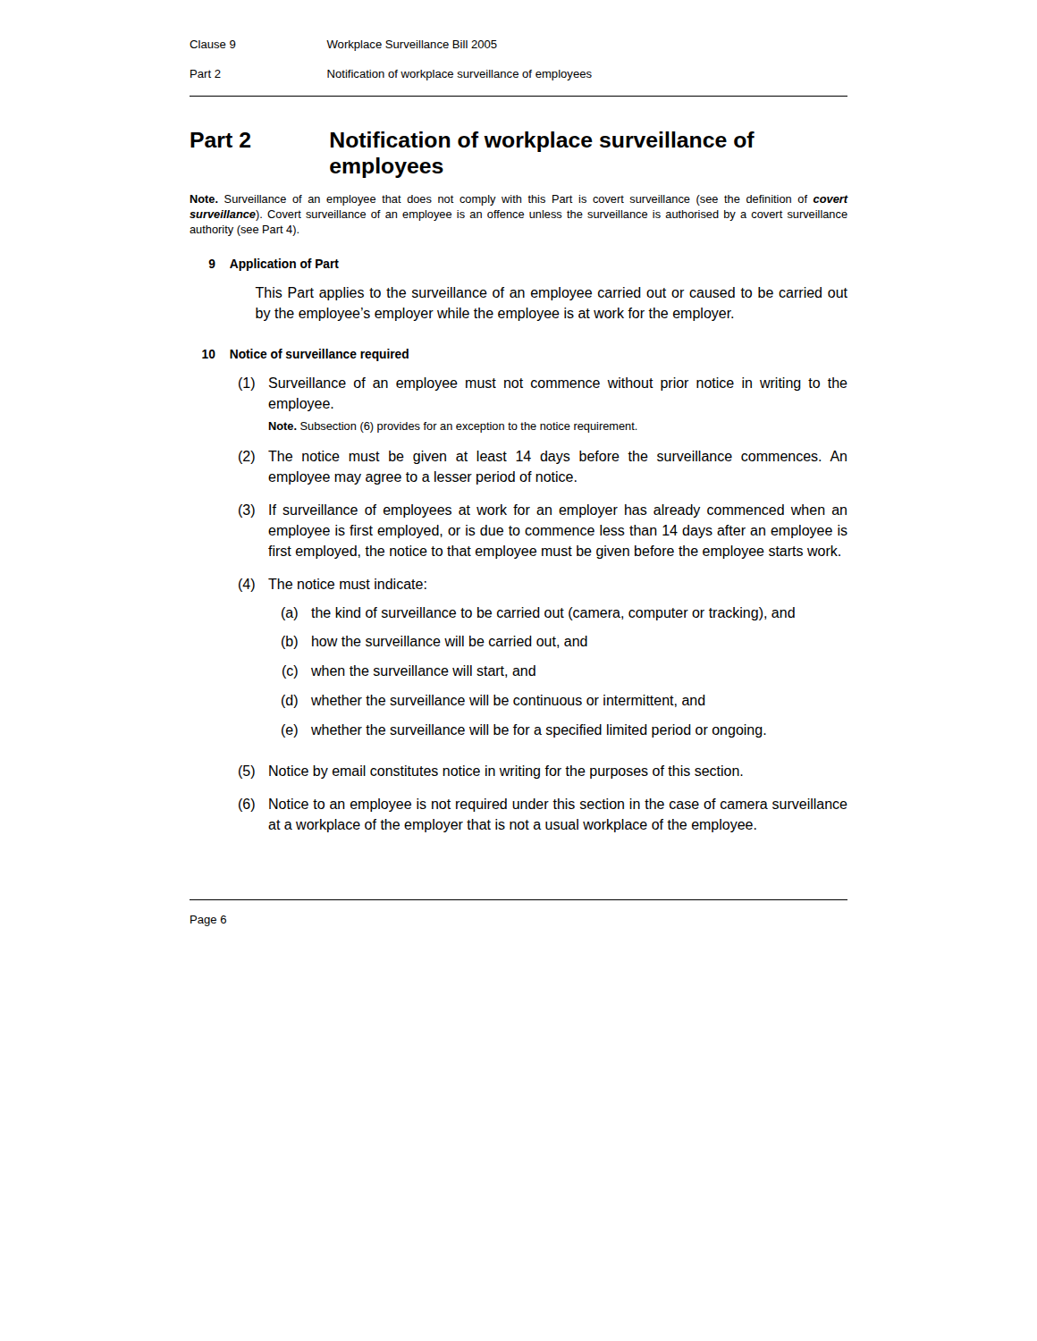Clause 9 Workplace Surveillance Bill 2005
Part 2 Notification of workplace surveillance of employees
Part 2 Notification of workplace surveillance of employees
Note. Surveillance of an employee that does not comply with this Part is covert surveillance (see the definition of covert surveillance). Covert surveillance of an employee is an offence unless the surveillance is authorised by a covert surveillance authority (see Part 4).
9 Application of Part
This Part applies to the surveillance of an employee carried out or caused to be carried out by the employee’s employer while the employee is at work for the employer.
10 Notice of surveillance required
(1)
Surveillance of an employee must not commence without prior notice in writing to the employee.
Note. Subsection (6) provides for an exception to the notice requirement.
(2)
The notice must be given at least 14 days before the surveillance commences. An employee may agree to a lesser period of notice.
(3)
If surveillance of employees at work for an employer has already commenced when an employee is first employed, or is due to commence less than 14 days after an employee is first employed, the notice to that employee must be given before the employee starts work.
(4)
The notice must indicate:
(a) the kind of surveillance to be carried out (camera, computer or tracking), and
(b) how the surveillance will be carried out, and
(c) when the surveillance will start, and
(d) whether the surveillance will be continuous or intermittent, and
(e) whether the surveillance will be for a specified limited period or ongoing.
(5)
Notice by email constitutes notice in writing for the purposes of this section.
(6)
Notice to an employee is not required under this section in the case of camera surveillance at a workplace of the employer that is not a usual workplace of the employee.
Page 6